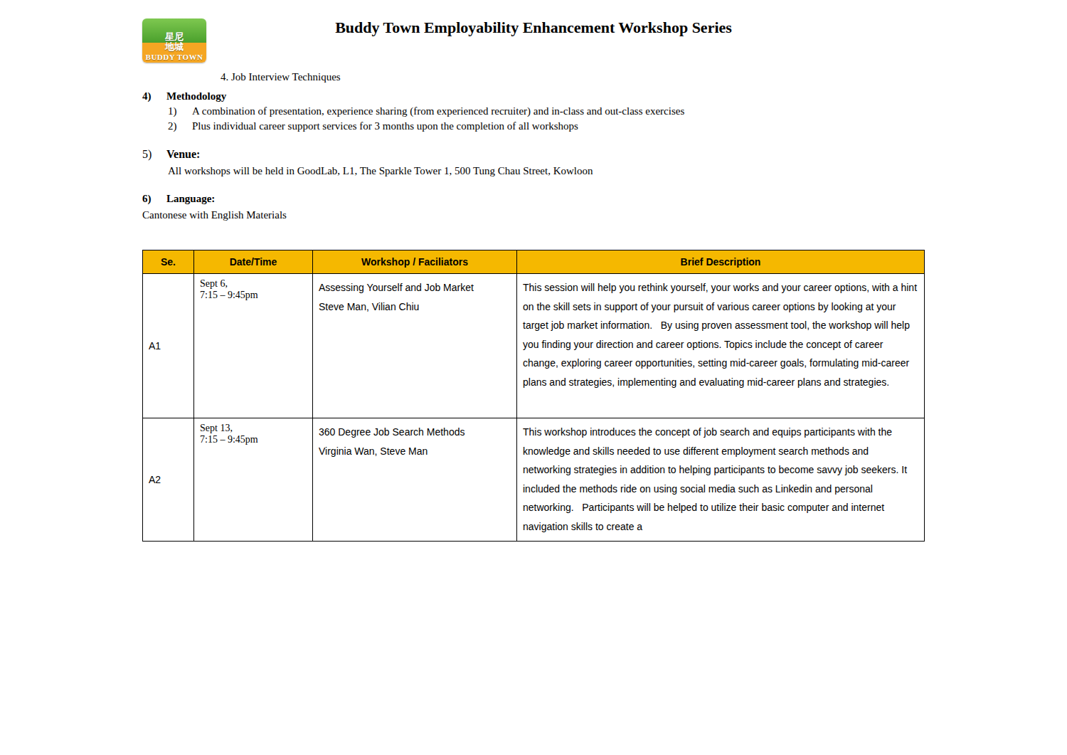星尼
地城
BUDDY TOWN
Buddy Town Employability Enhancement Workshop Series
4. Job Interview Techniques
4) Methodology
1) A combination of presentation, experience sharing (from experienced recruiter) and in-class and out-class exercises
2) Plus individual career support services for 3 months upon the completion of all workshops
5) Venue:
All workshops will be held in GoodLab, L1, The Sparkle Tower 1, 500 Tung Chau Street, Kowloon
6) Language:
Cantonese with English Materials
| Se. | Date/Time | Workshop / Faciliators | Brief Description |
| --- | --- | --- | --- |
| A1 | Sept 6, 7:15 – 9:45pm | Assessing Yourself and Job Market Steve Man, Vilian Chiu | This session will help you rethink yourself, your works and your career options, with a hint on the skill sets in support of your pursuit of various career options by looking at your target job market information. By using proven assessment tool, the workshop will help you finding your direction and career options. Topics include the concept of career change, exploring career opportunities, setting mid-career goals, formulating mid-career plans and strategies, implementing and evaluating mid-career plans and strategies. |
| A2 | Sept 13, 7:15 – 9:45pm | 360 Degree Job Search Methods Virginia Wan, Steve Man | This workshop introduces the concept of job search and equips participants with the knowledge and skills needed to use different employment search methods and networking strategies in addition to helping participants to become savvy job seekers. It included the methods ride on using social media such as Linkedin and personal networking. Participants will be helped to utilize their basic computer and internet navigation skills to create a |